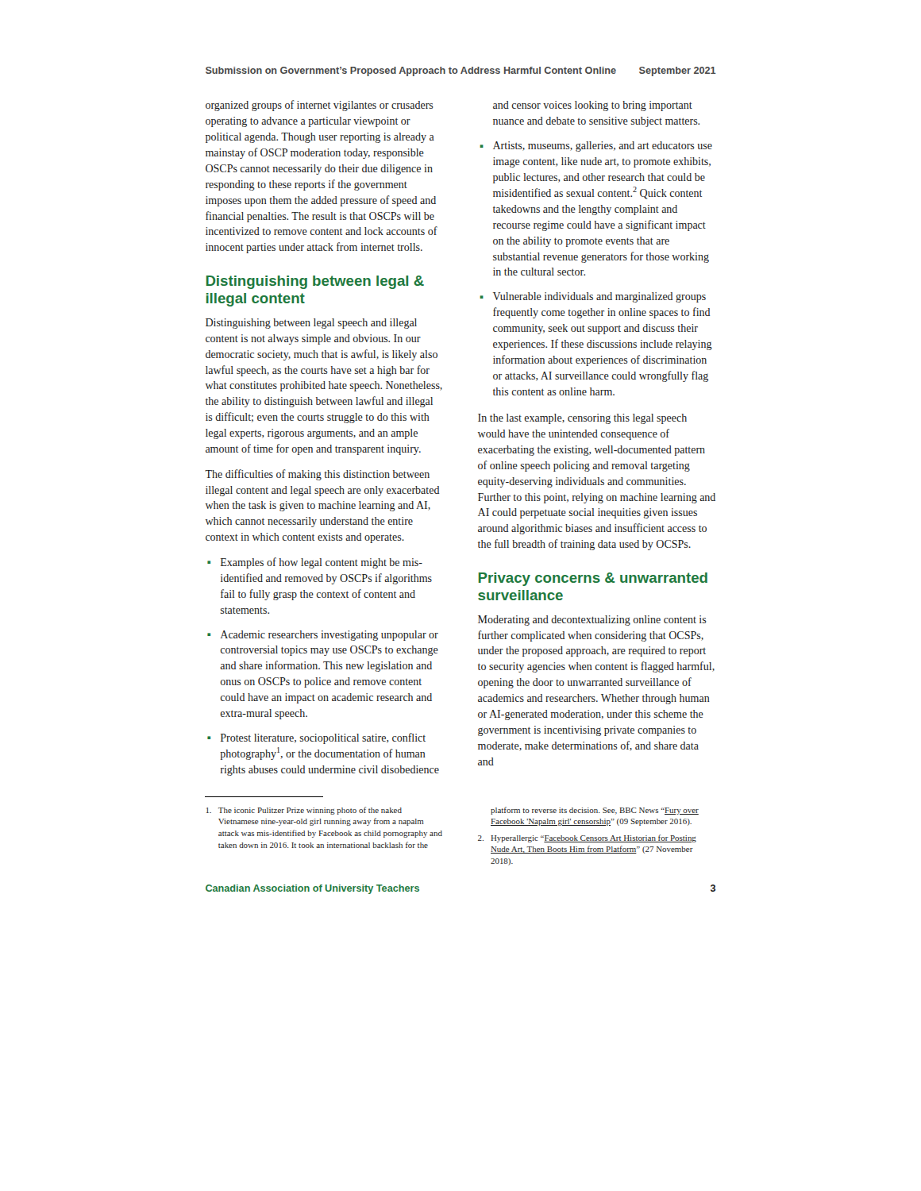Submission on Government’s Proposed Approach to Address Harmful Content Online September 2021
organized groups of internet vigilantes or crusaders operating to advance a particular viewpoint or political agenda. Though user reporting is already a mainstay of OSCP moderation today, responsible OSCPs cannot necessarily do their due diligence in responding to these reports if the government imposes upon them the added pressure of speed and financial penalties. The result is that OSCPs will be incentivized to remove content and lock accounts of innocent parties under attack from internet trolls.
Distinguishing between legal & illegal content
Distinguishing between legal speech and illegal content is not always simple and obvious. In our democratic society, much that is awful, is likely also lawful speech, as the courts have set a high bar for what constitutes prohibited hate speech. Nonetheless, the ability to distinguish between lawful and illegal is difficult; even the courts struggle to do this with legal experts, rigorous arguments, and an ample amount of time for open and transparent inquiry.
The difficulties of making this distinction between illegal content and legal speech are only exacerbated when the task is given to machine learning and AI, which cannot necessarily understand the entire context in which content exists and operates.
Examples of how legal content might be mis-identified and removed by OSCPs if algorithms fail to fully grasp the context of content and statements.
Academic researchers investigating unpopular or controversial topics may use OSCPs to exchange and share information. This new legislation and onus on OSCPs to police and remove content could have an impact on academic research and extra-mural speech.
Protest literature, sociopolitical satire, conflict photography1, or the documentation of human rights abuses could undermine civil disobedience and censor voices looking to bring important nuance and debate to sensitive subject matters.
Artists, museums, galleries, and art educators use image content, like nude art, to promote exhibits, public lectures, and other research that could be misidentified as sexual content.2 Quick content takedowns and the lengthy complaint and recourse regime could have a significant impact on the ability to promote events that are substantial revenue generators for those working in the cultural sector.
Vulnerable individuals and marginalized groups frequently come together in online spaces to find community, seek out support and discuss their experiences. If these discussions include relaying information about experiences of discrimination or attacks, AI surveillance could wrongfully flag this content as online harm.
In the last example, censoring this legal speech would have the unintended consequence of exacerbating the existing, well-documented pattern of online speech policing and removal targeting equity-deserving individuals and communities. Further to this point, relying on machine learning and AI could perpetuate social inequities given issues around algorithmic biases and insufficient access to the full breadth of training data used by OCSPs.
Privacy concerns & unwarranted surveillance
Moderating and decontextualizing online content is further complicated when considering that OCSPs, under the proposed approach, are required to report to security agencies when content is flagged harmful, opening the door to unwarranted surveillance of academics and researchers. Whether through human or AI-generated moderation, under this scheme the government is incentivising private companies to moderate, make determinations of, and share data and
The iconic Pulitzer Prize winning photo of the naked Vietnamese nine-year-old girl running away from a napalm attack was mis-identified by Facebook as child pornography and taken down in 2016. It took an international backlash for the platform to reverse its decision. See, BBC News “Fury over Facebook 'Napalm girl' censorship” (09 September 2016).
Hyperallergic “Facebook Censors Art Historian for Posting Nude Art, Then Boots Him from Platform” (27 November 2018).
Canadian Association of University Teachers 3